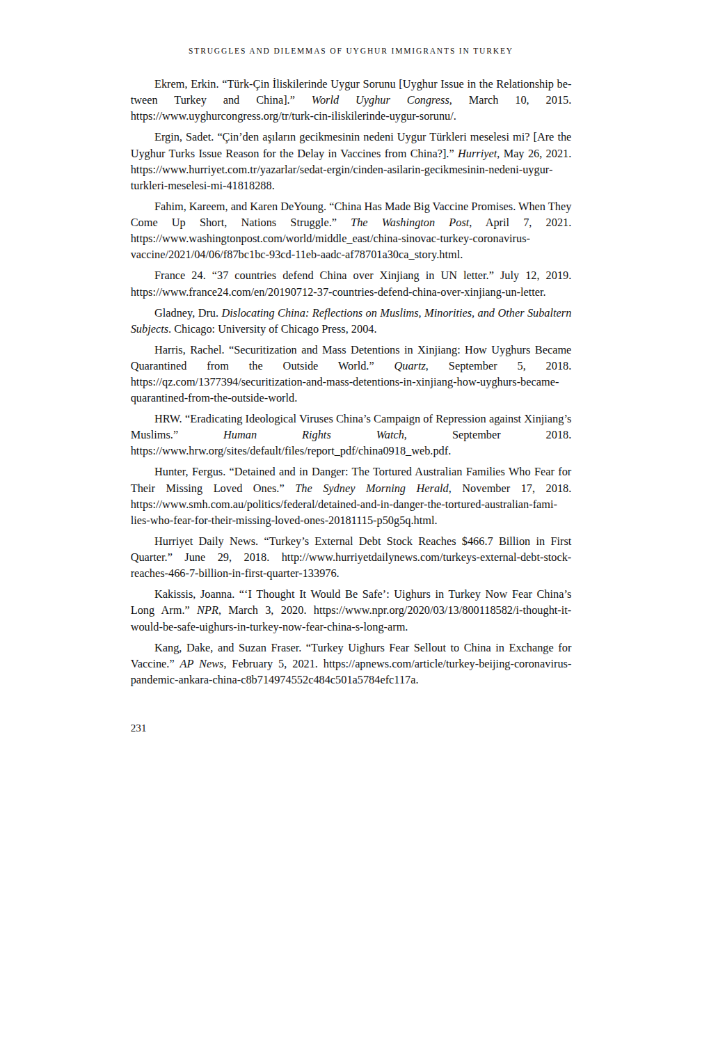Struggles and Dilemmas of Uyghur Immigrants in Turkey
Ekrem, Erkin. “Türk-Çin İliskilerinde Uygur Sorunu [Uyghur Issue in the Relationship between Turkey and China].” World Uyghur Congress, March 10, 2015. https://www.uyghurcongress.org/tr/turk-cin-iliskilerinde-uygur-sorunu/.
Ergin, Sadet. “Çin’den aşıların gecikmesinin nedeni Uygur Türkleri meselesi mi? [Are the Uyghur Turks Issue Reason for the Delay in Vaccines from China?].” Hurriyet, May 26, 2021. https://www.hurriyet.com.tr/yazarlar/sedat-ergin/cinden-asilarin-gecikmesinin-nedeni-uygur-turkleri-meselesi-mi-41818288.
Fahim, Kareem, and Karen DeYoung. “China Has Made Big Vaccine Promises. When They Come Up Short, Nations Struggle.” The Washington Post, April 7, 2021. https://www.washingtonpost.com/world/middle_east/china-sinovac-turkey-coronavirus-vaccine/2021/04/06/f87bc1bc-93cd-11eb-aadc-af78701a30ca_story.html.
France 24. “37 countries defend China over Xinjiang in UN letter.” July 12, 2019. https://www.france24.com/en/20190712-37-countries-defend-china-over-xinjiang-un-letter.
Gladney, Dru. Dislocating China: Reflections on Muslims, Minorities, and Other Subaltern Subjects. Chicago: University of Chicago Press, 2004.
Harris, Rachel. “Securitization and Mass Detentions in Xinjiang: How Uyghurs Became Quarantined from the Outside World.” Quartz, September 5, 2018. https://qz.com/1377394/securitization-and-mass-detentions-in-xinjiang-how-uyghurs-became-quarantined-from-the-outside-world.
HRW. “Eradicating Ideological Viruses China’s Campaign of Repression against Xinjiang’s Muslims.” Human Rights Watch, September 2018. https://www.hrw.org/sites/default/files/report_pdf/china0918_web.pdf.
Hunter, Fergus. “Detained and in Danger: The Tortured Australian Families Who Fear for Their Missing Loved Ones.” The Sydney Morning Herald, November 17, 2018. https://www.smh.com.au/politics/federal/detained-and-in-danger-the-tortured-australian-families-who-fear-for-their-missing-loved-ones-20181115-p50g5q.html.
Hurriyet Daily News. “Turkey’s External Debt Stock Reaches $466.7 Billion in First Quarter.” June 29, 2018. http://www.hurriyetdailynews.com/turkeys-external-debt-stock-reaches-466-7-billion-in-first-quarter-133976.
Kakissis, Joanna. “‘I Thought It Would Be Safe’: Uighurs in Turkey Now Fear China’s Long Arm.” NPR, March 3, 2020. https://www.npr.org/2020/03/13/800118582/i-thought-it-would-be-safe-uighurs-in-turkey-now-fear-china-s-long-arm.
Kang, Dake, and Suzan Fraser. “Turkey Uighurs Fear Sellout to China in Exchange for Vaccine.” AP News, February 5, 2021. https://apnews.com/article/turkey-beijing-coronavirus-pandemic-ankara-china-c8b714974552c484c501a5784efc117a.
231